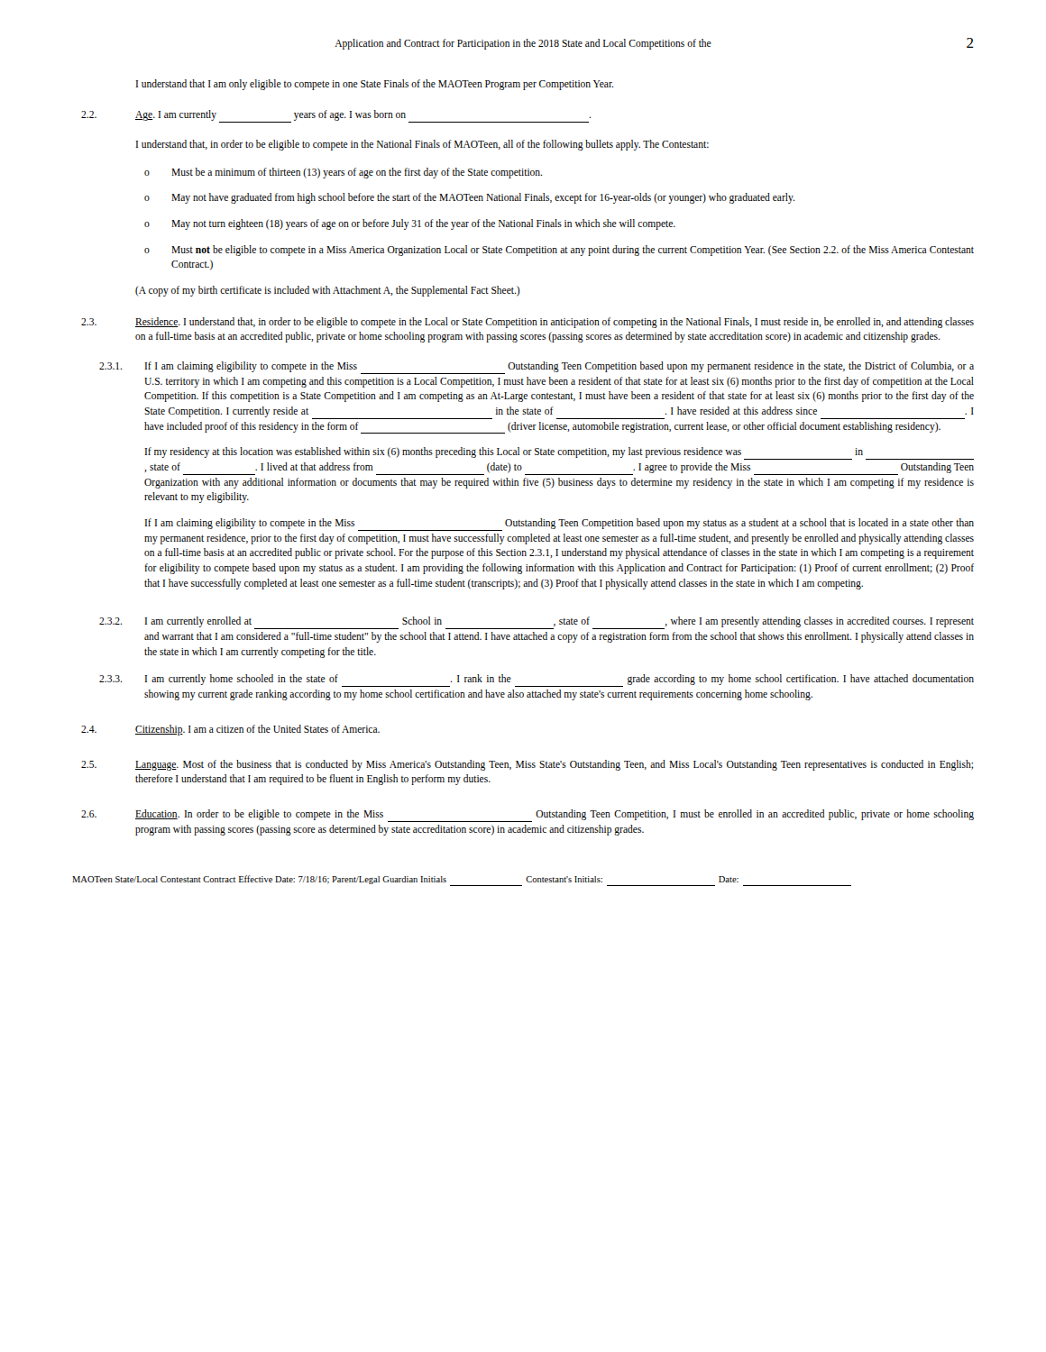Application and Contract for Participation in the 2018 State and Local Competitions of the 2
I understand that I am only eligible to compete in one State Finals of the MAOTeen Program per Competition Year.
2.2.
Age. I am currently years of age. I was born on .
I understand that, in order to be eligible to compete in the National Finals of MAOTeen, all of the following bullets apply. The Contestant:
o
Must be a minimum of thirteen (13) years of age on the first day of the State competition.
o
May not have graduated from high school before the start of the MAOTeen National Finals, except for 16-year-olds (or younger) who graduated early.
o
May not turn eighteen (18) years of age on or before July 31 of the year of the National Finals in which she will compete.
o
Must not be eligible to compete in a Miss America Organization Local or State Competition at any point during the current Competition Year. (See Section 2.2. of the Miss America Contestant Contract.)
(A copy of my birth certificate is included with Attachment A, the Supplemental Fact Sheet.)
2.3.
Residence. I understand that, in order to be eligible to compete in the Local or State Competition in anticipation of competing in the National Finals, I must reside in, be enrolled in, and attending classes on a full-time basis at an accredited public, private or home schooling program with passing scores (passing scores as determined by state accreditation score) in academic and citizenship grades.
2.3.1.
If I am claiming eligibility to compete in the Miss Outstanding Teen Competition based upon my permanent residence in the state, the District of Columbia, or a U.S. territory in which I am competing and this competition is a Local Competition, I must have been a resident of that state for at least six (6) months prior to the first day of competition at the Local Competition. If this competition is a State Competition and I am competing as an At-Large contestant, I must have been a resident of that state for at least six (6) months prior to the first day of the State Competition. I currently reside at in the state of . I have resided at this address since . I have included proof of this residency in the form of (driver license, automobile registration, current lease, or other official document establishing residency).
If my residency at this location was established within six (6) months preceding this Local or State competition, my last previous residence was in , state of . I lived at that address from (date) to . I agree to provide the Miss Outstanding Teen Organization with any additional information or documents that may be required within five (5) business days to determine my residency in the state in which I am competing if my residence is relevant to my eligibility.
If I am claiming eligibility to compete in the Miss Outstanding Teen Competition based upon my status as a student at a school that is located in a state other than my permanent residence, prior to the first day of competition, I must have successfully completed at least one semester as a full-time student, and presently be enrolled and physically attending classes on a full-time basis at an accredited public or private school. For the purpose of this Section 2.3.1, I understand my physical attendance of classes in the state in which I am competing is a requirement for eligibility to compete based upon my status as a student. I am providing the following information with this Application and Contract for Participation: (1) Proof of current enrollment; (2) Proof that I have successfully completed at least one semester as a full-time student (transcripts); and (3) Proof that I physically attend classes in the state in which I am competing.
2.3.2.
I am currently enrolled at School in , state of , where I am presently attending classes in accredited courses. I represent and warrant that I am considered a "full-time student" by the school that I attend. I have attached a copy of a registration form from the school that shows this enrollment. I physically attend classes in the state in which I am currently competing for the title.
2.3.3.
I am currently home schooled in the state of . I rank in the grade according to my home school certification. I have attached documentation showing my current grade ranking according to my home school certification and have also attached my state's current requirements concerning home schooling.
2.4.
Citizenship. I am a citizen of the United States of America.
2.5.
Language. Most of the business that is conducted by Miss America's Outstanding Teen, Miss State's Outstanding Teen, and Miss Local's Outstanding Teen representatives is conducted in English; therefore I understand that I am required to be fluent in English to perform my duties.
2.6.
Education. In order to be eligible to compete in the Miss Outstanding Teen Competition, I must be enrolled in an accredited public, private or home schooling program with passing scores (passing score as determined by state accreditation score) in academic and citizenship grades.
MAOTeen State/Local Contestant Contract Effective Date: 7/18/16; Parent/Legal Guardian Initials Contestant's Initials: Date: